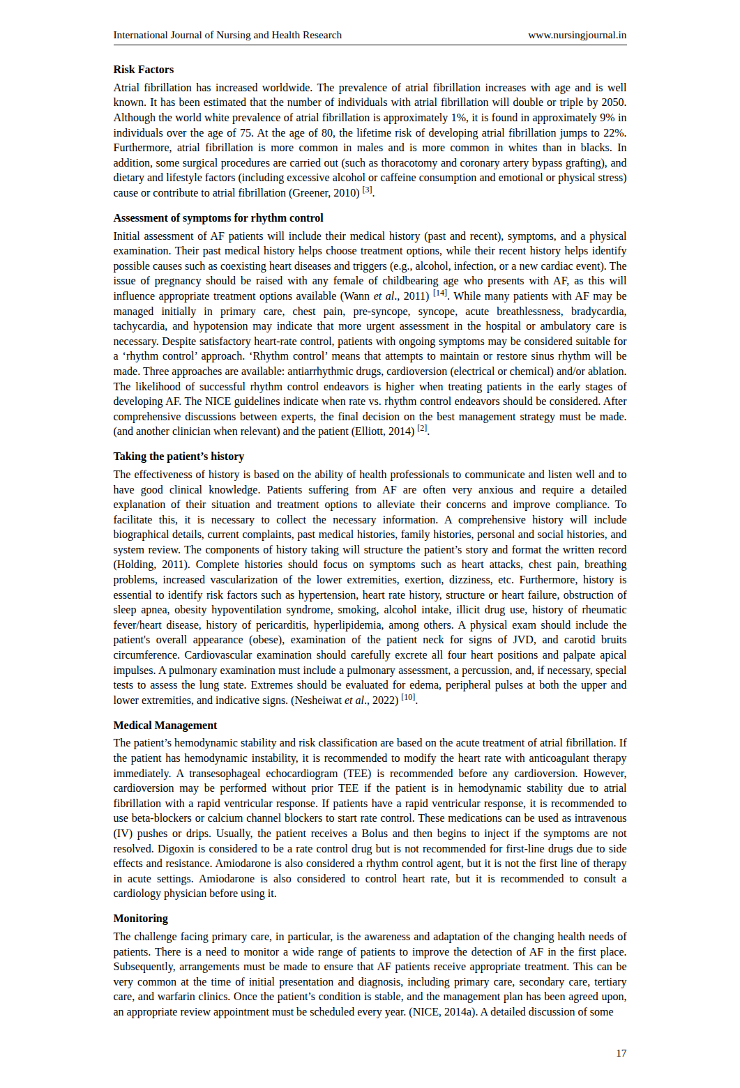International Journal of Nursing and Health Research www.nursingjournal.in
Risk Factors
Atrial fibrillation has increased worldwide. The prevalence of atrial fibrillation increases with age and is well known. It has been estimated that the number of individuals with atrial fibrillation will double or triple by 2050. Although the world white prevalence of atrial fibrillation is approximately 1%, it is found in approximately 9% in individuals over the age of 75. At the age of 80, the lifetime risk of developing atrial fibrillation jumps to 22%. Furthermore, atrial fibrillation is more common in males and is more common in whites than in blacks. In addition, some surgical procedures are carried out (such as thoracotomy and coronary artery bypass grafting), and dietary and lifestyle factors (including excessive alcohol or caffeine consumption and emotional or physical stress) cause or contribute to atrial fibrillation (Greener, 2010) [3].
Assessment of symptoms for rhythm control
Initial assessment of AF patients will include their medical history (past and recent), symptoms, and a physical examination. Their past medical history helps choose treatment options, while their recent history helps identify possible causes such as coexisting heart diseases and triggers (e.g., alcohol, infection, or a new cardiac event). The issue of pregnancy should be raised with any female of childbearing age who presents with AF, as this will influence appropriate treatment options available (Wann et al., 2011) [14]. While many patients with AF may be managed initially in primary care, chest pain, pre-syncope, syncope, acute breathlessness, bradycardia, tachycardia, and hypotension may indicate that more urgent assessment in the hospital or ambulatory care is necessary. Despite satisfactory heart-rate control, patients with ongoing symptoms may be considered suitable for a ‘rhythm control’ approach. ‘Rhythm control’ means that attempts to maintain or restore sinus rhythm will be made. Three approaches are available: antiarrhythmic drugs, cardioversion (electrical or chemical) and/or ablation. The likelihood of successful rhythm control endeavors is higher when treating patients in the early stages of developing AF. The NICE guidelines indicate when rate vs. rhythm control endeavors should be considered. After comprehensive discussions between experts, the final decision on the best management strategy must be made. (and another clinician when relevant) and the patient (Elliott, 2014) [2].
Taking the patient’s history
The effectiveness of history is based on the ability of health professionals to communicate and listen well and to have good clinical knowledge. Patients suffering from AF are often very anxious and require a detailed explanation of their situation and treatment options to alleviate their concerns and improve compliance. To facilitate this, it is necessary to collect the necessary information. A comprehensive history will include biographical details, current complaints, past medical histories, family histories, personal and social histories, and system review. The components of history taking will structure the patient’s story and format the written record (Holding, 2011). Complete histories should focus on symptoms such as heart attacks, chest pain, breathing problems, increased vascularization of the lower extremities, exertion, dizziness, etc. Furthermore, history is essential to identify risk factors such as hypertension, heart rate history, structure or heart failure, obstruction of sleep apnea, obesity hypoventilation syndrome, smoking, alcohol intake, illicit drug use, history of rheumatic fever/heart disease, history of pericarditis, hyperlipidemia, among others. A physical exam should include the patient's overall appearance (obese), examination of the patient neck for signs of JVD, and carotid bruits circumference. Cardiovascular examination should carefully excrete all four heart positions and palpate apical impulses. A pulmonary examination must include a pulmonary assessment, a percussion, and, if necessary, special tests to assess the lung state. Extremes should be evaluated for edema, peripheral pulses at both the upper and lower extremities, and indicative signs. (Nesheiwat et al., 2022) [10].
Medical Management
The patient’s hemodynamic stability and risk classification are based on the acute treatment of atrial fibrillation. If the patient has hemodynamic instability, it is recommended to modify the heart rate with anticoagulant therapy immediately. A transesophageal echocardiogram (TEE) is recommended before any cardioversion. However, cardioversion may be performed without prior TEE if the patient is in hemodynamic stability due to atrial fibrillation with a rapid ventricular response. If patients have a rapid ventricular response, it is recommended to use beta-blockers or calcium channel blockers to start rate control. These medications can be used as intravenous (IV) pushes or drips. Usually, the patient receives a Bolus and then begins to inject if the symptoms are not resolved. Digoxin is considered to be a rate control drug but is not recommended for first-line drugs due to side effects and resistance. Amiodarone is also considered a rhythm control agent, but it is not the first line of therapy in acute settings. Amiodarone is also considered to control heart rate, but it is recommended to consult a cardiology physician before using it.
Monitoring
The challenge facing primary care, in particular, is the awareness and adaptation of the changing health needs of patients. There is a need to monitor a wide range of patients to improve the detection of AF in the first place. Subsequently, arrangements must be made to ensure that AF patients receive appropriate treatment. This can be very common at the time of initial presentation and diagnosis, including primary care, secondary care, tertiary care, and warfarin clinics. Once the patient’s condition is stable, and the management plan has been agreed upon, an appropriate review appointment must be scheduled every year. (NICE, 2014a). A detailed discussion of some
17